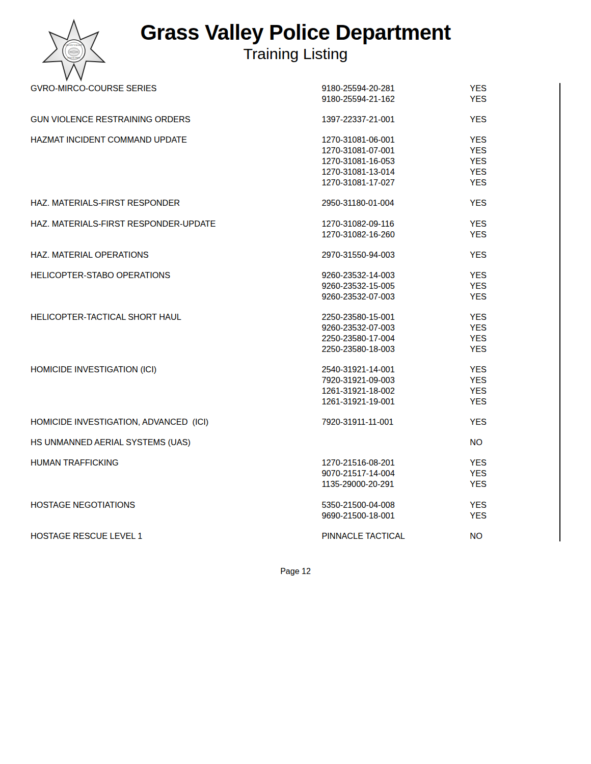GRASS VALLEY POLICE DEPT
Grass Valley Police Department
Training Listing
| GVRO-MIRCO-COURSE SERIES | 9180-25594-20-281 | YES |
| | 9180-25594-21-162 | YES |
| GUN VIOLENCE RESTRAINING ORDERS | 1397-22337-21-001 | YES |
| HAZMAT INCIDENT COMMAND UPDATE | 1270-31081-06-001 | YES |
| | 1270-31081-07-001 | YES |
| | 1270-31081-16-053 | YES |
| | 1270-31081-13-014 | YES |
| | 1270-31081-17-027 | YES |
| HAZ. MATERIALS-FIRST RESPONDER | 2950-31180-01-004 | YES |
| HAZ. MATERIALS-FIRST RESPONDER-UPDATE | 1270-31082-09-116 | YES |
| | 1270-31082-16-260 | YES |
| HAZ. MATERIAL OPERATIONS | 2970-31550-94-003 | YES |
| HELICOPTER-STABO OPERATIONS | 9260-23532-14-003 | YES |
| | 9260-23532-15-005 | YES |
| | 9260-23532-07-003 | YES |
| HELICOPTER-TACTICAL SHORT HAUL | 2250-23580-15-001 | YES |
| | 9260-23532-07-003 | YES |
| | 2250-23580-17-004 | YES |
| | 2250-23580-18-003 | YES |
| HOMICIDE INVESTIGATION (ICI) | 2540-31921-14-001 | YES |
| | 7920-31921-09-003 | YES |
| | 1261-31921-18-002 | YES |
| | 1261-31921-19-001 | YES |
| HOMICIDE INVESTIGATION, ADVANCED (ICI) | 7920-31911-11-001 | YES |
| HS UNMANNED AERIAL SYSTEMS (UAS) | | NO |
| HUMAN TRAFFICKING | 1270-21516-08-201 | YES |
| | 9070-21517-14-004 | YES |
| | 1135-29000-20-291 | YES |
| HOSTAGE NEGOTIATIONS | 5350-21500-04-008 | YES |
| | 9690-21500-18-001 | YES |
| HOSTAGE RESCUE LEVEL 1 | PINNACLE TACTICAL | NO |
Page 12